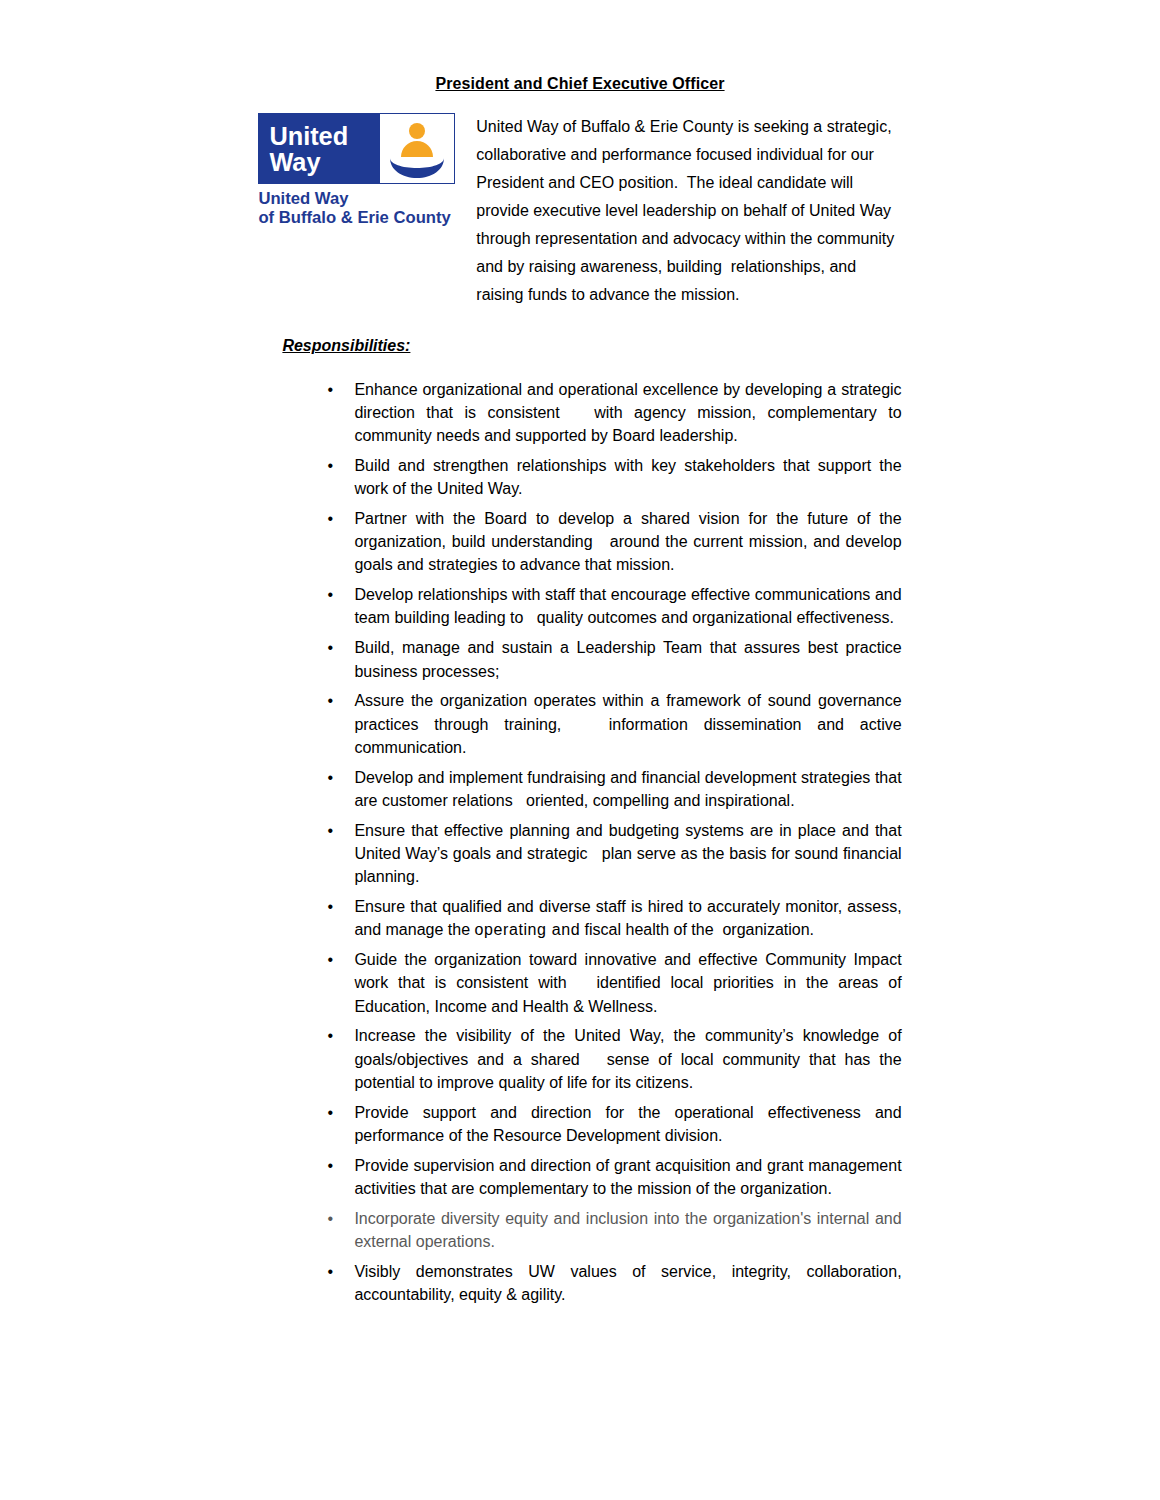President and Chief Executive Officer
United
Way
United Way
of Buffalo & Erie County
United Way of Buffalo & Erie County is seeking a strategic, collaborative and performance focused individual for our President and CEO position. The ideal candidate will provide executive level leadership on behalf of United Way through representation and advocacy within the community and by raising awareness, building relationships, and raising funds to advance the mission.
Responsibilities:
Enhance organizational and operational excellence by developing a strategic direction that is consistent with agency mission, complementary to community needs and supported by Board leadership.
Build and strengthen relationships with key stakeholders that support the work of the United Way.
Partner with the Board to develop a shared vision for the future of the organization, build understanding around the current mission, and develop goals and strategies to advance that mission.
Develop relationships with staff that encourage effective communications and team building leading to quality outcomes and organizational effectiveness.
Build, manage and sustain a Leadership Team that assures best practice business processes;
Assure the organization operates within a framework of sound governance practices through training, information dissemination and active communication.
Develop and implement fundraising and financial development strategies that are customer relations oriented, compelling and inspirational.
Ensure that effective planning and budgeting systems are in place and that United Way’s goals and strategic plan serve as the basis for sound financial planning.
Ensure that qualified and diverse staff is hired to accurately monitor, assess, and manage the operating and fiscal health of the organization.
Guide the organization toward innovative and effective Community Impact work that is consistent with identified local priorities in the areas of Education, Income and Health & Wellness.
Increase the visibility of the United Way, the community’s knowledge of goals/objectives and a shared sense of local community that has the potential to improve quality of life for its citizens.
Provide support and direction for the operational effectiveness and performance of the Resource Development division.
Provide supervision and direction of grant acquisition and grant management activities that are complementary to the mission of the organization.
Incorporate diversity equity and inclusion into the organization's internal and external operations.
Visibly demonstrates UW values of service, integrity, collaboration, accountability, equity & agility.